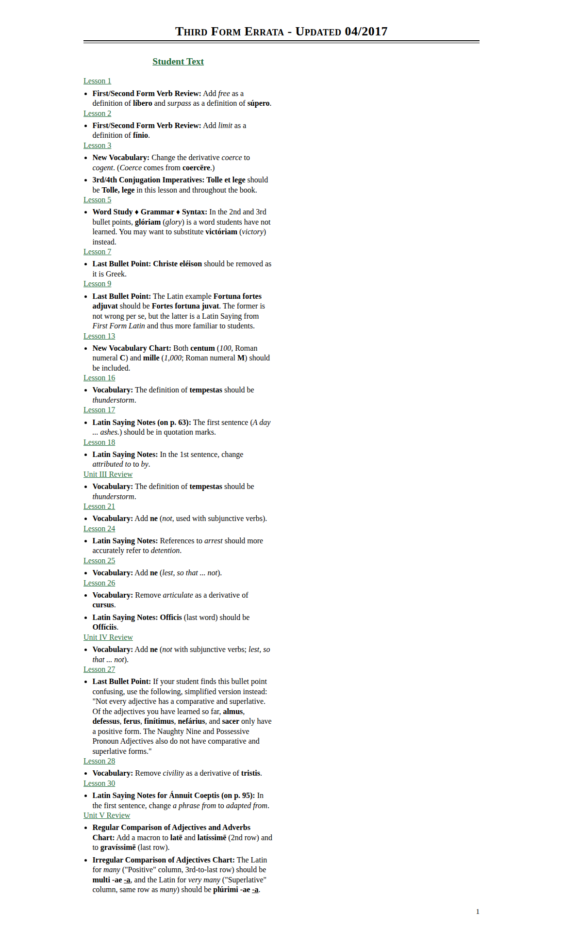Third Form Errata - Updated 04/2017
Student Text
Lesson 1
First/Second Form Verb Review: Add free as a definition of líbero and surpass as a definition of súpero.
Lesson 2
First/Second Form Verb Review: Add limit as a definition of fínio.
Lesson 3
New Vocabulary: Change the derivative coerce to cogent. (Coerce comes from coercēre.)
3rd/4th Conjugation Imperatives: Tolle et lege should be Tolle, lege in this lesson and throughout the book.
Lesson 5
Word Study ♦ Grammar ♦ Syntax: In the 2nd and 3rd bullet points, glóriam (glory) is a word students have not learned. You may want to substitute victóriam (victory) instead.
Lesson 7
Last Bullet Point: Christe eléison should be removed as it is Greek.
Lesson 9
Last Bullet Point: The Latin example Fortuna fortes adjuvat should be Fortes fortuna juvat. The former is not wrong per se, but the latter is a Latin Saying from First Form Latin and thus more familiar to students.
Lesson 13
New Vocabulary Chart: Both centum (100, Roman numeral C) and mille (1,000; Roman numeral M) should be included.
Lesson 16
Vocabulary: The definition of tempestas should be thunderstorm.
Lesson 17
Latin Saying Notes (on p. 63): The first sentence (A day ... ashes.) should be in quotation marks.
Lesson 18
Latin Saying Notes: In the 1st sentence, change attributed to to by.
Unit III Review
Vocabulary: The definition of tempestas should be thunderstorm.
Lesson 21
Vocabulary: Add ne (not, used with subjunctive verbs).
Lesson 24
Latin Saying Notes: References to arrest should more accurately refer to detention.
Lesson 25
Vocabulary: Add ne (lest, so that ... not).
Lesson 26
Vocabulary: Remove articulate as a derivative of cursus.
Latin Saying Notes: Officis (last word) should be Offíciis.
Unit IV Review
Vocabulary: Add ne (not with subjunctive verbs; lest, so that ... not).
Lesson 27
Last Bullet Point: If your student finds this bullet point confusing, use the following, simplified version instead: "Not every adjective has a comparative and superlative. Of the adjectives you have learned so far, almus, defessus, ferus, finítimus, nefárius, and sacer only have a positive form. The Naughty Nine and Possessive Pronoun Adjectives also do not have comparative and superlative forms."
Lesson 28
Vocabulary: Remove civility as a derivative of tristis.
Lesson 30
Latin Saying Notes for Ánnuit Coeptis (on p. 95): In the first sentence, change a phrase from to adapted from.
Unit V Review
Regular Comparison of Adjectives and Adverbs Chart: Add a macron to latē and latíssimē (2nd row) and to gravíssimē (last row).
Irregular Comparison of Adjectives Chart: The Latin for many ("Positive" column, 3rd-to-last row) should be multi -ae -a, and the Latin for very many ("Superlative" column, same row as many) should be plúrimi -ae -a.
1